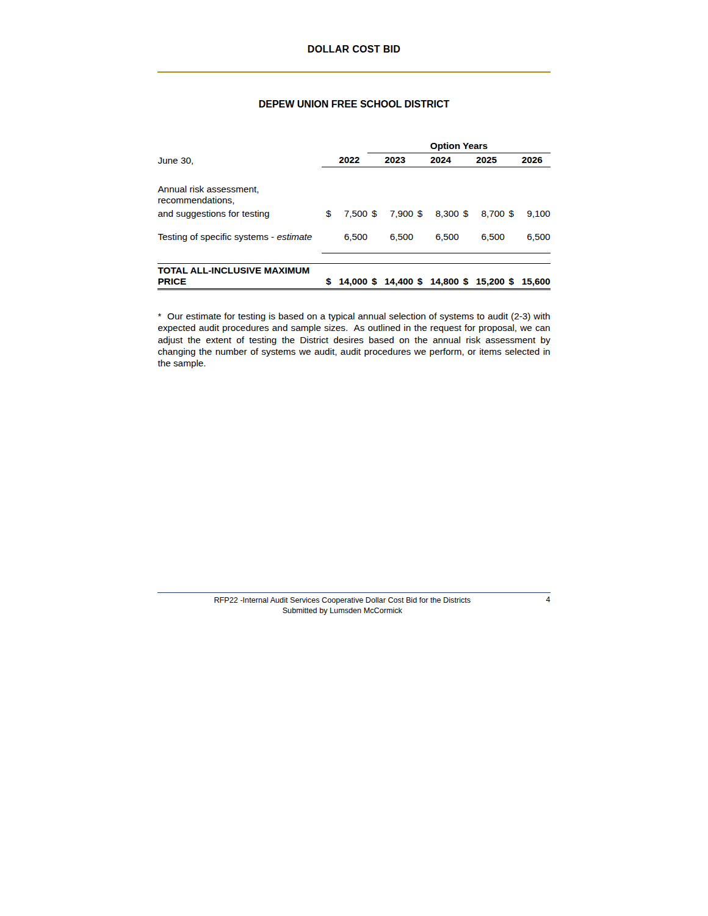DOLLAR COST BID
DEPEW UNION FREE SCHOOL DISTRICT
| | | | Option Years |
| June 30, | | 2022 | | 2023 | | 2024 | | 2025 | | 2026 |
| Annual risk assessment, recommendations, | |
| and suggestions for testing | $ | 7,500 | $ | 7,900 | $ | 8,300 | $ | 8,700 | $ | 9,100 |
| Testing of specific systems - estimate | | 6,500 | | 6,500 | | 6,500 | | 6,500 | | 6,500 |
| TOTAL ALL-INCLUSIVE MAXIMUM PRICE | $ | 14,000 | $ | 14,400 | $ | 14,800 | $ | 15,200 | $ | 15,600 |
* Our estimate for testing is based on a typical annual selection of systems to audit (2-3) with expected audit procedures and sample sizes. As outlined in the request for proposal, we can adjust the extent of testing the District desires based on the annual risk assessment by changing the number of systems we audit, audit procedures we perform, or items selected in the sample.
RFP22 -Internal Audit Services Cooperative Dollar Cost Bid for the Districts
Submitted by Lumsden McCormick
4